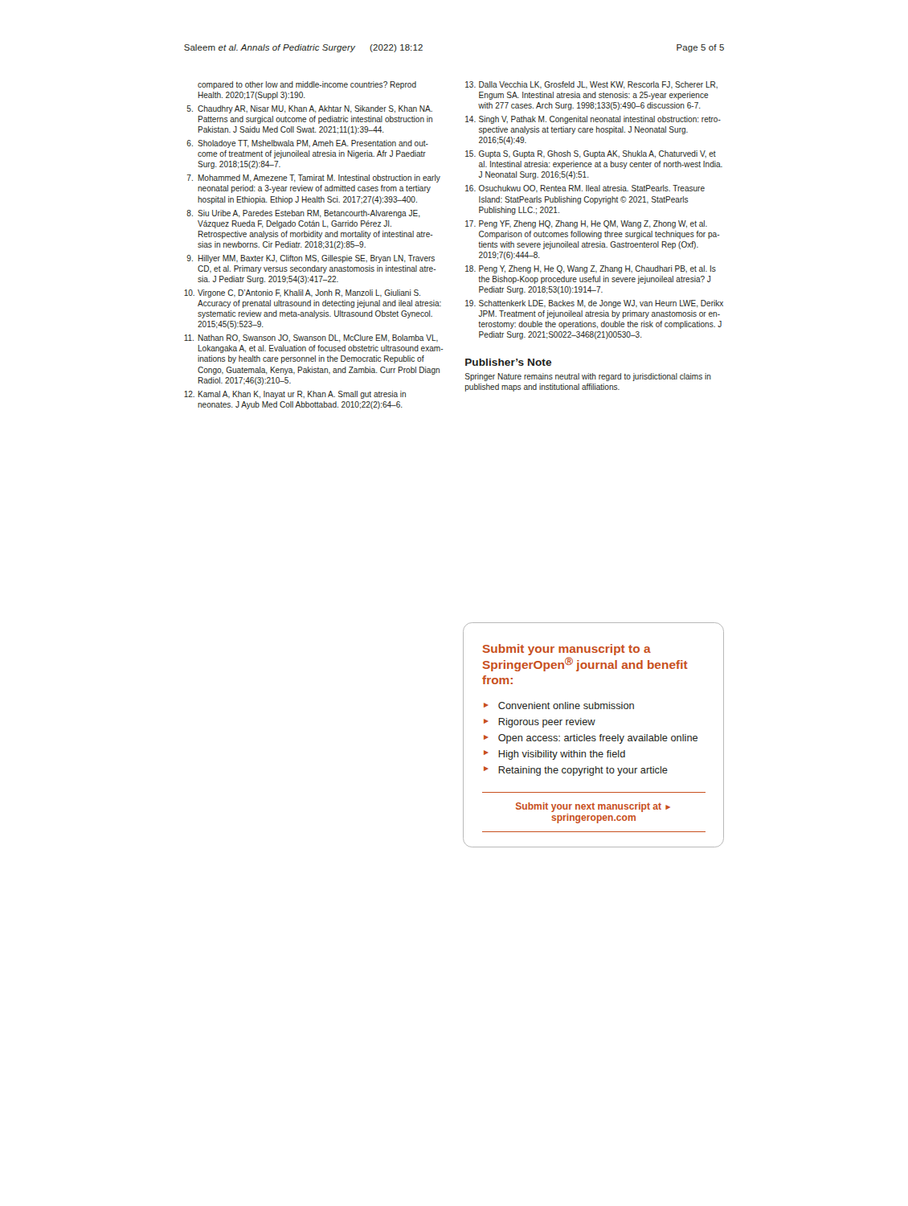Saleem et al. Annals of Pediatric Surgery(2022) 18:12
Page 5 of 5
compared to other low and middle-income countries? Reprod Health. 2020;17(Suppl 3):190.
5. Chaudhry AR, Nisar MU, Khan A, Akhtar N, Sikander S, Khan NA. Patterns and surgical outcome of pediatric intestinal obstruction in Pakistan. J Saidu Med Coll Swat. 2021;11(1):39–44.
6. Sholadoye TT, Mshelbwala PM, Ameh EA. Presentation and outcome of treatment of jejunoileal atresia in Nigeria. Afr J Paediatr Surg. 2018;15(2):84–7.
7. Mohammed M, Amezene T, Tamirat M. Intestinal obstruction in early neonatal period: a 3-year review of admitted cases from a tertiary hospital in Ethiopia. Ethiop J Health Sci. 2017;27(4):393–400.
8. Siu Uribe A, Paredes Esteban RM, Betancourth-Alvarenga JE, Vázquez Rueda F, Delgado Cotán L, Garrido Pérez JI. Retrospective analysis of morbidity and mortality of intestinal atresias in newborns. Cir Pediatr. 2018;31(2):85–9.
9. Hillyer MM, Baxter KJ, Clifton MS, Gillespie SE, Bryan LN, Travers CD, et al. Primary versus secondary anastomosis in intestinal atresia. J Pediatr Surg. 2019;54(3):417–22.
10. Virgone C, D’Antonio F, Khalil A, Jonh R, Manzoli L, Giuliani S. Accuracy of prenatal ultrasound in detecting jejunal and ileal atresia: systematic review and meta-analysis. Ultrasound Obstet Gynecol. 2015;45(5):523–9.
11. Nathan RO, Swanson JO, Swanson DL, McClure EM, Bolamba VL, Lokangaka A, et al. Evaluation of focused obstetric ultrasound examinations by health care personnel in the Democratic Republic of Congo, Guatemala, Kenya, Pakistan, and Zambia. Curr Probl Diagn Radiol. 2017;46(3):210–5.
12. Kamal A, Khan K, Inayat ur R, Khan A. Small gut atresia in neonates. J Ayub Med Coll Abbottabad. 2010;22(2):64–6.
13. Dalla Vecchia LK, Grosfeld JL, West KW, Rescorla FJ, Scherer LR, Engum SA. Intestinal atresia and stenosis: a 25-year experience with 277 cases. Arch Surg. 1998;133(5):490–6 discussion 6-7.
14. Singh V, Pathak M. Congenital neonatal intestinal obstruction: retrospective analysis at tertiary care hospital. J Neonatal Surg. 2016;5(4):49.
15. Gupta S, Gupta R, Ghosh S, Gupta AK, Shukla A, Chaturvedi V, et al. Intestinal atresia: experience at a busy center of north-west India. J Neonatal Surg. 2016;5(4):51.
16. Osuchukwu OO, Rentea RM. Ileal atresia. StatPearls. Treasure Island: StatPearls Publishing Copyright © 2021, StatPearls Publishing LLC.; 2021.
17. Peng YF, Zheng HQ, Zhang H, He QM, Wang Z, Zhong W, et al. Comparison of outcomes following three surgical techniques for patients with severe jejunoileal atresia. Gastroenterol Rep (Oxf). 2019;7(6):444–8.
18. Peng Y, Zheng H, He Q, Wang Z, Zhang H, Chaudhari PB, et al. Is the Bishop-Koop procedure useful in severe jejunoileal atresia? J Pediatr Surg. 2018;53(10):1914–7.
19. Schattenkerk LDE, Backes M, de Jonge WJ, van Heurn LWE, Derikx JPM. Treatment of jejunoileal atresia by primary anastomosis or enterostomy: double the operations, double the risk of complications. J Pediatr Surg. 2021;S0022–3468(21)00530–3.
Publisher’s Note
Springer Nature remains neutral with regard to jurisdictional claims in published maps and institutional affiliations.
Submit your manuscript to a SpringerOpenⓇ journal and benefit from:
Convenient online submission
Rigorous peer review
Open access: articles freely available online
High visibility within the field
Retaining the copyright to your article
Submit your next manuscript at ► springeropen.com